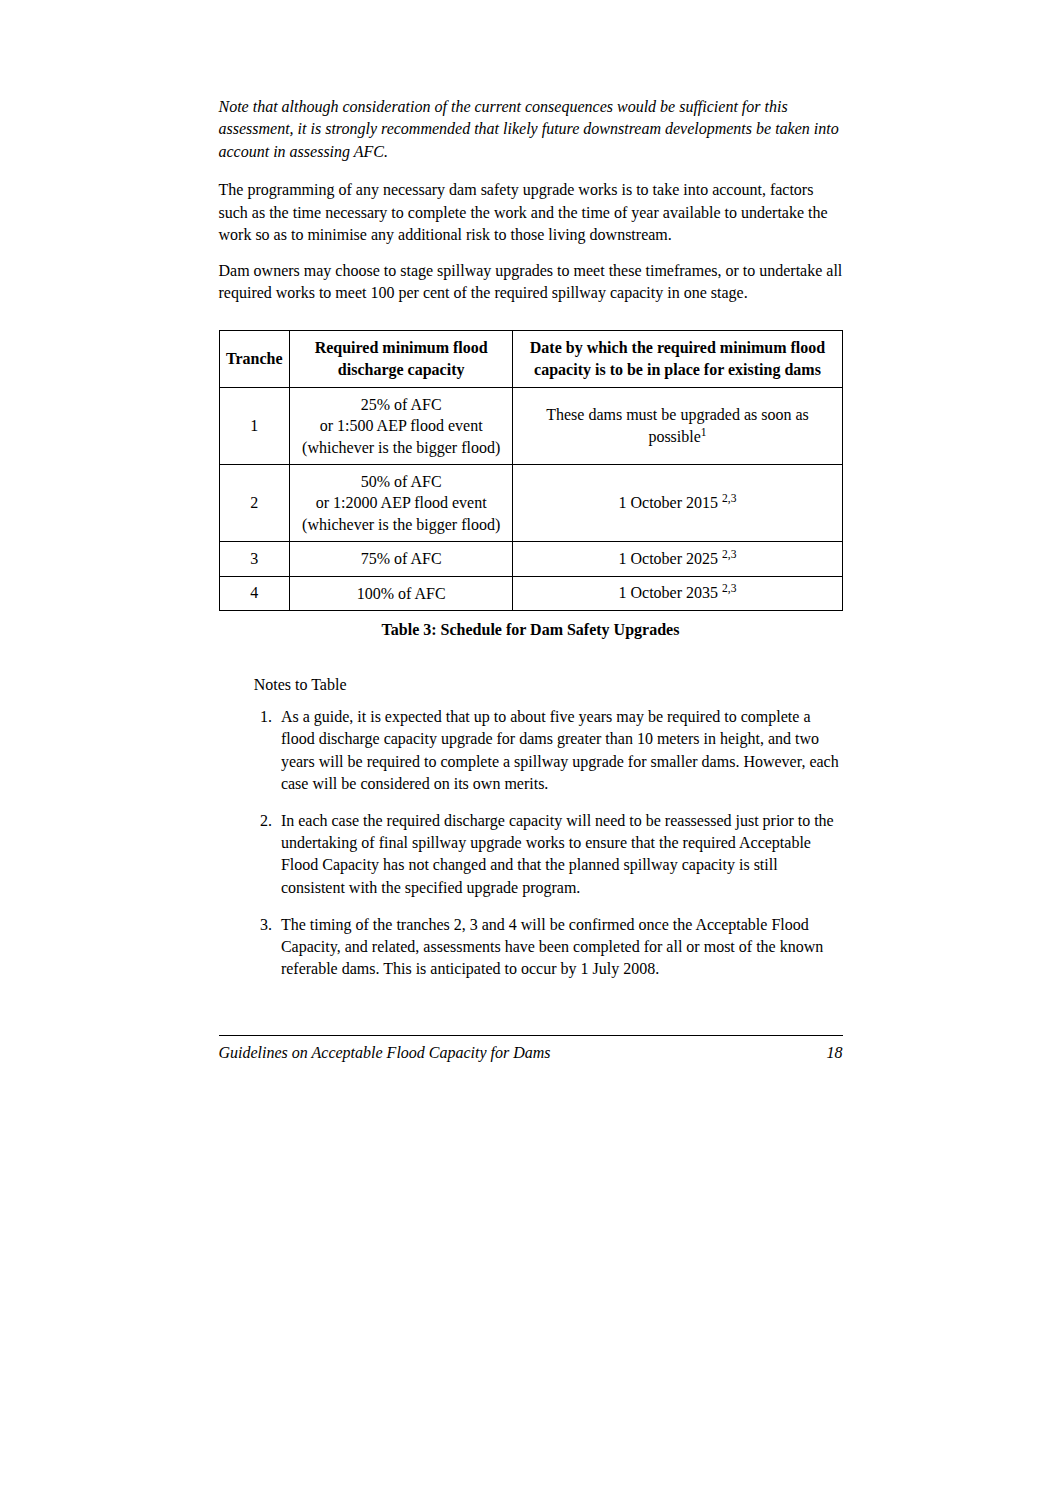Note that although consideration of the current consequences would be sufficient for this assessment, it is strongly recommended that likely future downstream developments be taken into account in assessing AFC.
The programming of any necessary dam safety upgrade works is to take into account, factors such as the time necessary to complete the work and the time of year available to undertake the work so as to minimise any additional risk to those living downstream.
Dam owners may choose to stage spillway upgrades to meet these timeframes, or to undertake all required works to meet 100 per cent of the required spillway capacity in one stage.
| Tranche | Required minimum flood discharge capacity | Date by which the required minimum flood capacity is to be in place for existing dams |
| --- | --- | --- |
| 1 | 25% of AFC or 1:500 AEP flood event (whichever is the bigger flood) | These dams must be upgraded as soon as possible 1 |
| 2 | 50% of AFC or 1:2000 AEP flood event (whichever is the bigger flood) | 1 October 2015 2,3 |
| 3 | 75% of AFC | 1 October 2025 2,3 |
| 4 | 100% of AFC | 1 October 2035 2,3 |
Table 3: Schedule for Dam Safety Upgrades
Notes to Table
As a guide, it is expected that up to about five years may be required to complete a flood discharge capacity upgrade for dams greater than 10 meters in height, and two years will be required to complete a spillway upgrade for smaller dams. However, each case will be considered on its own merits.
In each case the required discharge capacity will need to be reassessed just prior to the undertaking of final spillway upgrade works to ensure that the required Acceptable Flood Capacity has not changed and that the planned spillway capacity is still consistent with the specified upgrade program.
The timing of the tranches 2, 3 and 4 will be confirmed once the Acceptable Flood Capacity, and related, assessments have been completed for all or most of the known referable dams. This is anticipated to occur by 1 July 2008.
Guidelines on Acceptable Flood Capacity for Dams 18